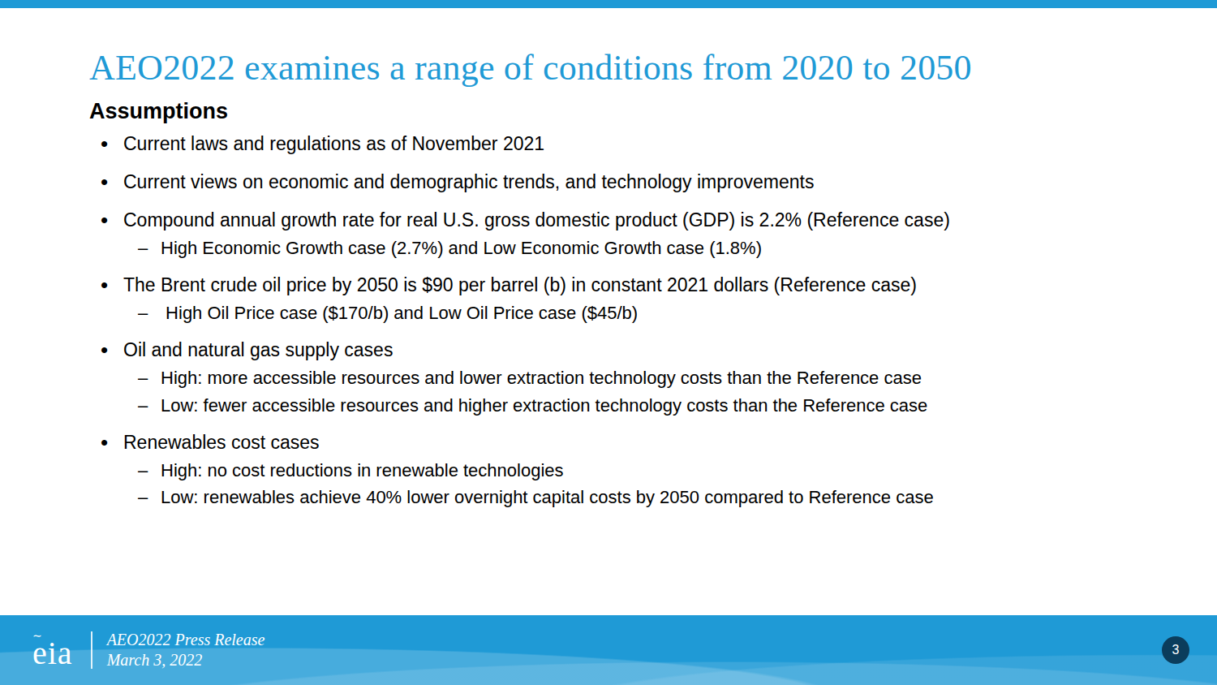AEO2022 examines a range of conditions from 2020 to 2050
Assumptions
Current laws and regulations as of November 2021
Current views on economic and demographic trends, and technology improvements
Compound annual growth rate for real U.S. gross domestic product (GDP) is 2.2% (Reference case)
High Economic Growth case (2.7%) and Low Economic Growth case (1.8%)
The Brent crude oil price by 2050 is $90 per barrel (b) in constant 2021 dollars (Reference case)
High Oil Price case ($170/b) and Low Oil Price case ($45/b)
Oil and natural gas supply cases
High: more accessible resources and lower extraction technology costs than the Reference case
Low: fewer accessible resources and higher extraction technology costs than the Reference case
Renewables cost cases
High: no cost reductions in renewable technologies
Low: renewables achieve 40% lower overnight capital costs by 2050 compared to Reference case
∼eia
AEO2022 Press Release
March 3, 2022
3